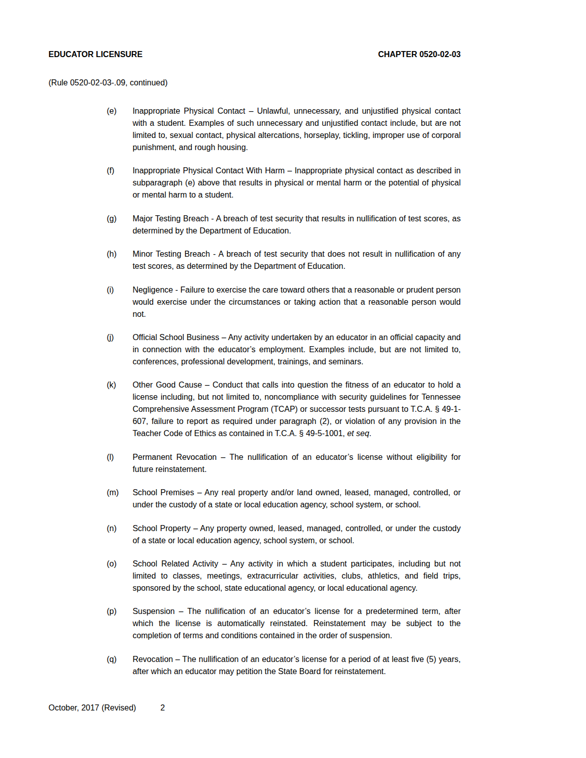EDUCATOR LICENSURE CHAPTER 0520-02-03
(Rule 0520-02-03-.09, continued)
(e)
Inappropriate Physical Contact – Unlawful, unnecessary, and unjustified physical contact with a student. Examples of such unnecessary and unjustified contact include, but are not limited to, sexual contact, physical altercations, horseplay, tickling, improper use of corporal punishment, and rough housing.
(f)
Inappropriate Physical Contact With Harm – Inappropriate physical contact as described in subparagraph (e) above that results in physical or mental harm or the potential of physical or mental harm to a student.
(g)
Major Testing Breach - A breach of test security that results in nullification of test scores, as determined by the Department of Education.
(h)
Minor Testing Breach - A breach of test security that does not result in nullification of any test scores, as determined by the Department of Education.
(i)
Negligence - Failure to exercise the care toward others that a reasonable or prudent person would exercise under the circumstances or taking action that a reasonable person would not.
(j)
Official School Business – Any activity undertaken by an educator in an official capacity and in connection with the educator’s employment. Examples include, but are not limited to, conferences, professional development, trainings, and seminars.
(k)
Other Good Cause – Conduct that calls into question the fitness of an educator to hold a license including, but not limited to, noncompliance with security guidelines for Tennessee Comprehensive Assessment Program (TCAP) or successor tests pursuant to T.C.A. § 49-1-607, failure to report as required under paragraph (2), or violation of any provision in the Teacher Code of Ethics as contained in T.C.A. § 49-5-1001, et seq.
(l)
Permanent Revocation – The nullification of an educator’s license without eligibility for future reinstatement.
(m)
School Premises – Any real property and/or land owned, leased, managed, controlled, or under the custody of a state or local education agency, school system, or school.
(n)
School Property – Any property owned, leased, managed, controlled, or under the custody of a state or local education agency, school system, or school.
(o)
School Related Activity – Any activity in which a student participates, including but not limited to classes, meetings, extracurricular activities, clubs, athletics, and field trips, sponsored by the school, state educational agency, or local educational agency.
(p)
Suspension – The nullification of an educator’s license for a predetermined term, after which the license is automatically reinstated. Reinstatement may be subject to the completion of terms and conditions contained in the order of suspension.
(q)
Revocation – The nullification of an educator’s license for a period of at least five (5) years, after which an educator may petition the State Board for reinstatement.
October, 2017 (Revised) 2